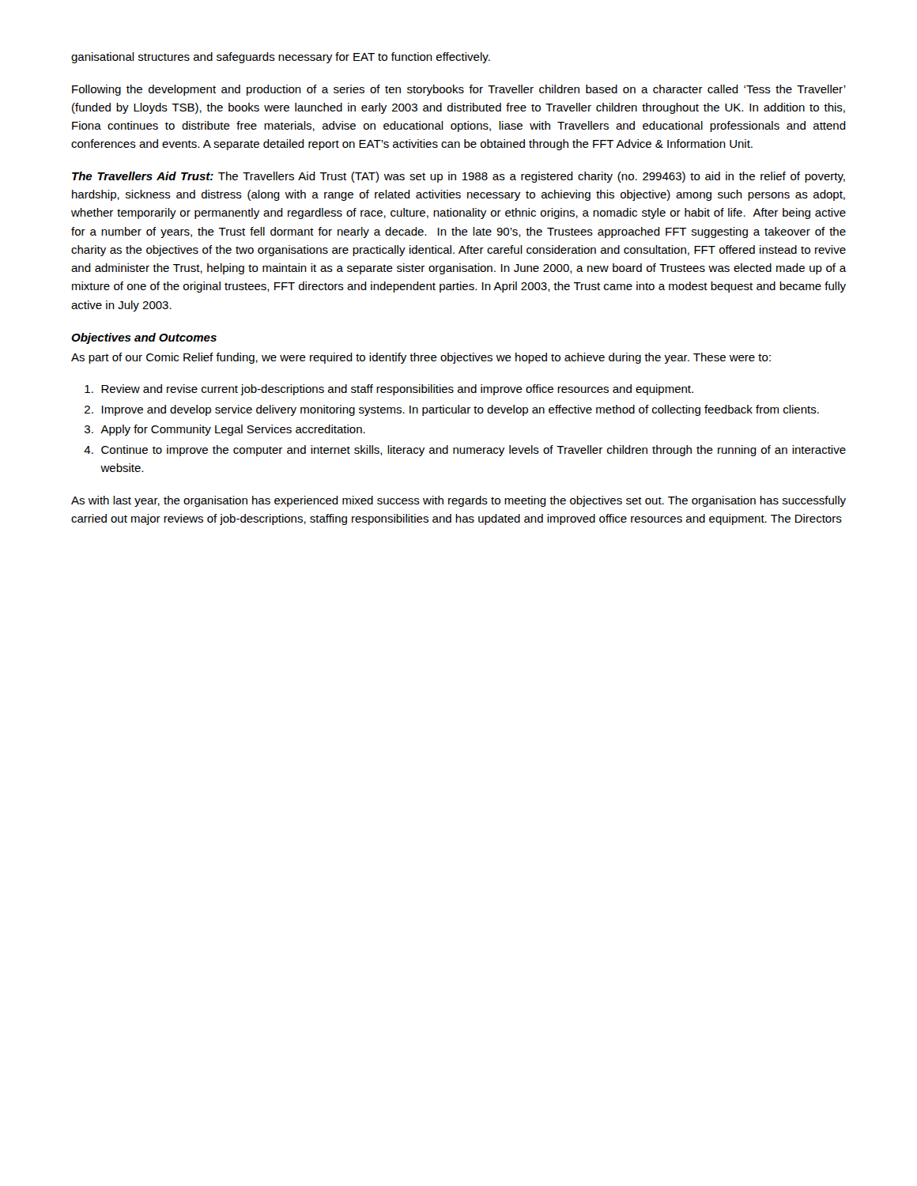ganisational structures and safeguards necessary for EAT to function effectively.
Following the development and production of a series of ten storybooks for Traveller children based on a character called ‘Tess the Traveller’ (funded by Lloyds TSB), the books were launched in early 2003 and distributed free to Traveller children throughout the UK. In addition to this, Fiona continues to distribute free materials, advise on educational options, liase with Travellers and educational professionals and attend conferences and events. A separate detailed report on EAT’s activities can be obtained through the FFT Advice & Information Unit.
The Travellers Aid Trust: The Travellers Aid Trust (TAT) was set up in 1988 as a registered charity (no. 299463) to aid in the relief of poverty, hardship, sickness and distress (along with a range of related activities necessary to achieving this objective) among such persons as adopt, whether temporarily or permanently and regardless of race, culture, nationality or ethnic origins, a nomadic style or habit of life. After being active for a number of years, the Trust fell dormant for nearly a decade. In the late 90’s, the Trustees approached FFT suggesting a takeover of the charity as the objectives of the two organisations are practically identical. After careful consideration and consultation, FFT offered instead to revive and administer the Trust, helping to maintain it as a separate sister organisation. In June 2000, a new board of Trustees was elected made up of a mixture of one of the original trustees, FFT directors and independent parties. In April 2003, the Trust came into a modest bequest and became fully active in July 2003.
Objectives and Outcomes
As part of our Comic Relief funding, we were required to identify three objectives we hoped to achieve during the year. These were to:
Review and revise current job-descriptions and staff responsibilities and improve office resources and equipment.
Improve and develop service delivery monitoring systems. In particular to develop an effective method of collecting feedback from clients.
Apply for Community Legal Services accreditation.
Continue to improve the computer and internet skills, literacy and numeracy levels of Traveller children through the running of an interactive website.
As with last year, the organisation has experienced mixed success with regards to meeting the objectives set out. The organisation has successfully carried out major reviews of job-descriptions, staffing responsibilities and has updated and improved office resources and equipment. The Directors